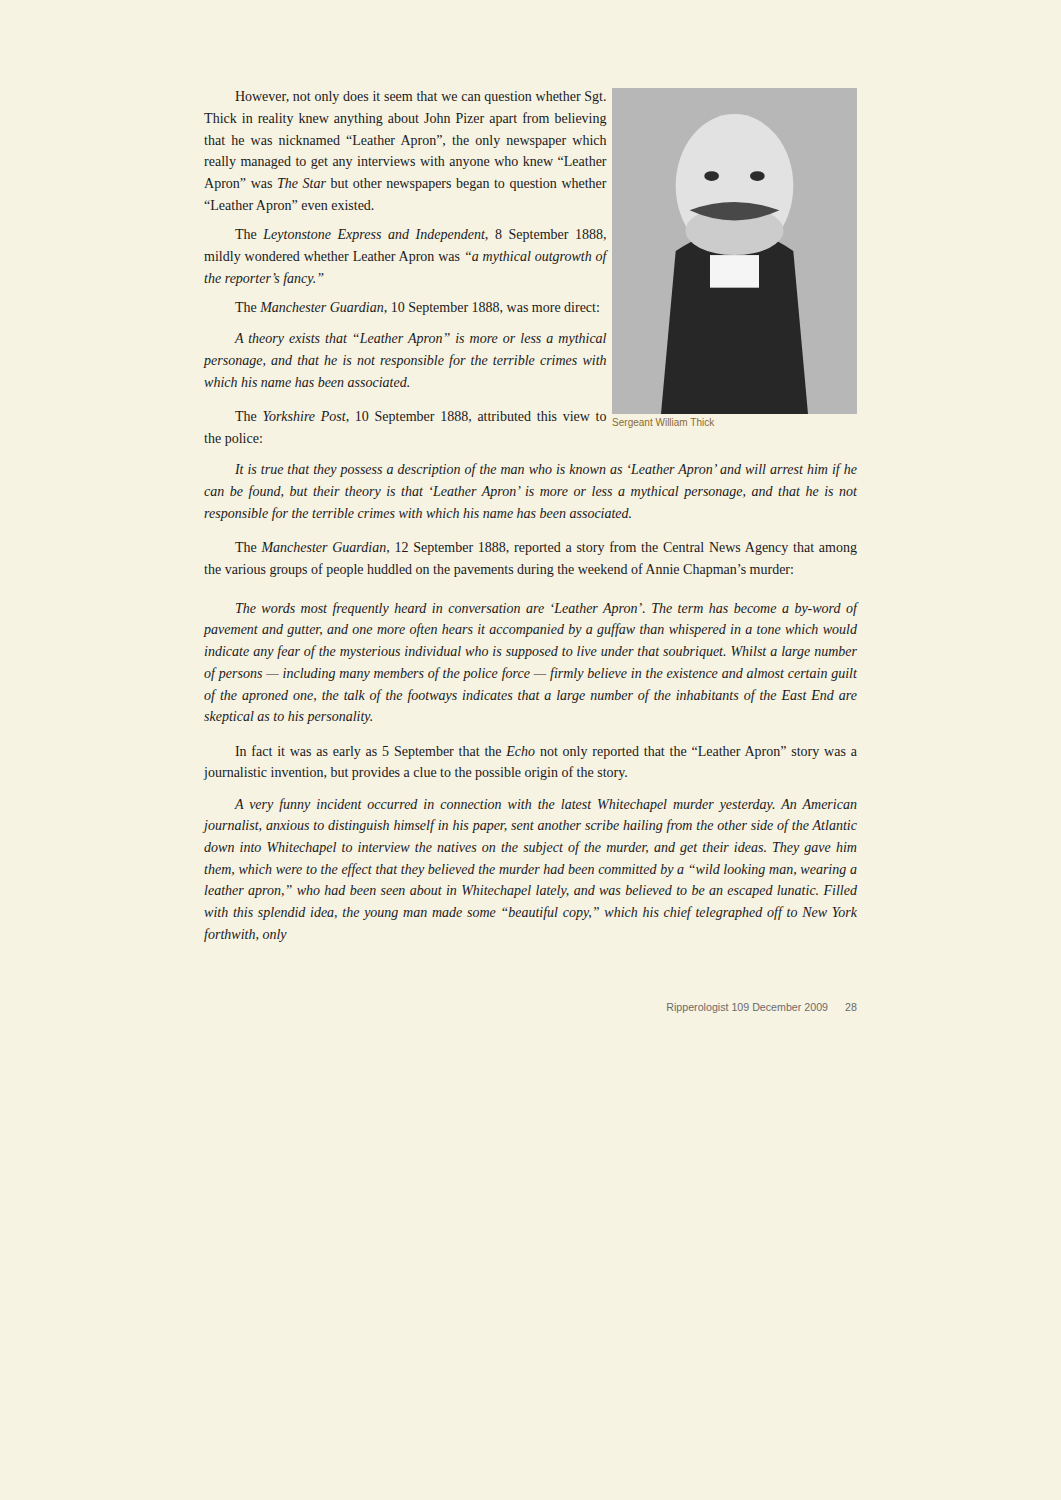Sergeant William Thick
However, not only does it seem that we can question whether Sgt. Thick in reality knew anything about John Pizer apart from believing that he was nicknamed “Leather Apron”, the only newspaper which really managed to get any interviews with anyone who knew “Leather Apron” was The Star but other newspapers began to question whether “Leather Apron” even existed.
The Leytonstone Express and Independent, 8 September 1888, mildly wondered whether Leather Apron was “a mythical outgrowth of the reporter’s fancy.”
The Manchester Guardian, 10 September 1888, was more direct:
A theory exists that “Leather Apron” is more or less a mythical personage, and that he is not responsible for the terrible crimes with which his name has been associated.
The Yorkshire Post, 10 September 1888, attributed this view to the police:
It is true that they possess a description of the man who is known as ‘Leather Apron’ and will arrest him if he can be found, but their theory is that ‘Leather Apron’ is more or less a mythical personage, and that he is not responsible for the terrible crimes with which his name has been associated.
The Manchester Guardian, 12 September 1888, reported a story from the Central News Agency that among the various groups of people huddled on the pavements during the weekend of Annie Chapman’s murder:
The words most frequently heard in conversation are ‘Leather Apron’. The term has become a by-word of pavement and gutter, and one more often hears it accompanied by a guffaw than whispered in a tone which would indicate any fear of the mysterious individual who is supposed to live under that soubriquet. Whilst a large number of persons — including many members of the police force — firmly believe in the existence and almost certain guilt of the aproned one, the talk of the footways indicates that a large number of the inhabitants of the East End are skeptical as to his personality.
In fact it was as early as 5 September that the Echo not only reported that the “Leather Apron” story was a journalistic invention, but provides a clue to the possible origin of the story.
A very funny incident occurred in connection with the latest Whitechapel murder yesterday. An American journalist, anxious to distinguish himself in his paper, sent another scribe hailing from the other side of the Atlantic down into Whitechapel to interview the natives on the subject of the murder, and get their ideas. They gave him them, which were to the effect that they believed the murder had been committed by a “wild looking man, wearing a leather apron,” who had been seen about in Whitechapel lately, and was believed to be an escaped lunatic. Filled with this splendid idea, the young man made some “beautiful copy,” which his chief telegraphed off to New York forthwith, only
Ripperologist 109 December 200928